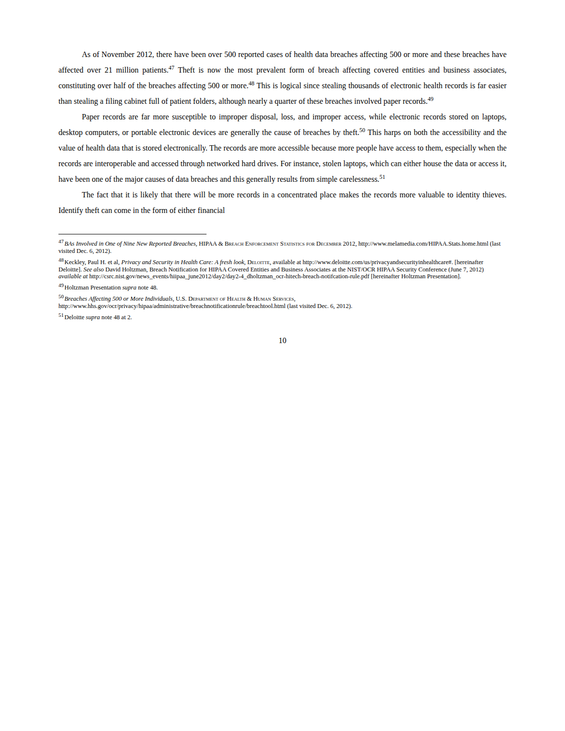As of November 2012, there have been over 500 reported cases of health data breaches affecting 500 or more and these breaches have affected over 21 million patients.47 Theft is now the most prevalent form of breach affecting covered entities and business associates, constituting over half of the breaches affecting 500 or more.48 This is logical since stealing thousands of electronic health records is far easier than stealing a filing cabinet full of patient folders, although nearly a quarter of these breaches involved paper records.49
Paper records are far more susceptible to improper disposal, loss, and improper access, while electronic records stored on laptops, desktop computers, or portable electronic devices are generally the cause of breaches by theft.50 This harps on both the accessibility and the value of health data that is stored electronically. The records are more accessible because more people have access to them, especially when the records are interoperable and accessed through networked hard drives. For instance, stolen laptops, which can either house the data or access it, have been one of the major causes of data breaches and this generally results from simple carelessness.51
The fact that it is likely that there will be more records in a concentrated place makes the records more valuable to identity thieves. Identify theft can come in the form of either financial
47 BAs Involved in One of Nine New Reported Breaches, HIPAA & Breach Enforcement Statistics for December 2012, http://www.melamedia.com/HIPAA.Stats.home.html (last visited Dec. 6, 2012).
48 Keckley, Paul H. et al, Privacy and Security in Health Care: A fresh look, Deloitte, available at http://www.deloitte.com/us/privacyandsecurityinhealthcare#. [hereinafter Deloitte]. See also David Holtzman, Breach Notification for HIPAA Covered Entities and Business Associates at the NIST/OCR HIPAA Security Conference (June 7, 2012) available at http://csrc.nist.gov/news_events/hiipaa_june2012/day2/day2-4_dholtzman_ocr-hitech-breach-notifcation-rule.pdf [hereinafter Holtzman Presentation].
49 Holtzman Presentation supra note 48.
50 Breaches Affecting 500 or More Individuals, U.S. Department of Health & Human Services, http://www.hhs.gov/ocr/privacy/hipaa/administrative/breachnotificationrule/breachtool.html (last visited Dec. 6, 2012).
51 Deloitte supra note 48 at 2.
10